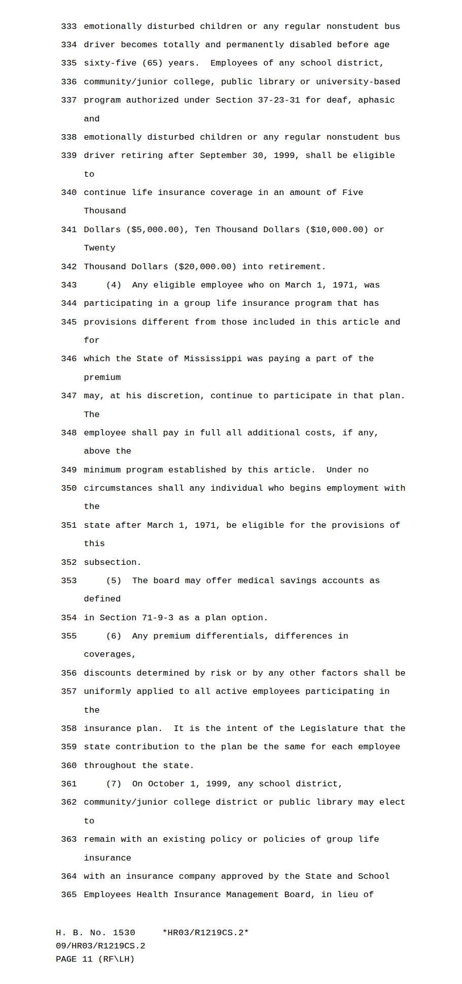emotionally disturbed children or any regular nonstudent bus
driver becomes totally and permanently disabled before age
sixty-five (65) years. Employees of any school district,
community/junior college, public library or university-based
program authorized under Section 37-23-31 for deaf, aphasic and
emotionally disturbed children or any regular nonstudent bus
driver retiring after September 30, 1999, shall be eligible to
continue life insurance coverage in an amount of Five Thousand
Dollars ($5,000.00), Ten Thousand Dollars ($10,000.00) or Twenty
Thousand Dollars ($20,000.00) into retirement.
(4) Any eligible employee who on March 1, 1971, was
participating in a group life insurance program that has
provisions different from those included in this article and for
which the State of Mississippi was paying a part of the premium
may, at his discretion, continue to participate in that plan. The
employee shall pay in full all additional costs, if any, above the
minimum program established by this article. Under no
circumstances shall any individual who begins employment with the
state after March 1, 1971, be eligible for the provisions of this
subsection.
(5) The board may offer medical savings accounts as defined
in Section 71-9-3 as a plan option.
(6) Any premium differentials, differences in coverages,
discounts determined by risk or by any other factors shall be
uniformly applied to all active employees participating in the
insurance plan. It is the intent of the Legislature that the
state contribution to the plan be the same for each employee
throughout the state.
(7) On October 1, 1999, any school district,
community/junior college district or public library may elect to
remain with an existing policy or policies of group life insurance
with an insurance company approved by the State and School
Employees Health Insurance Management Board, in lieu of
H. B. No. 1530 *HR03/R1219CS.2*
09/HR03/R1219CS.2
PAGE 11 (RF\LH)